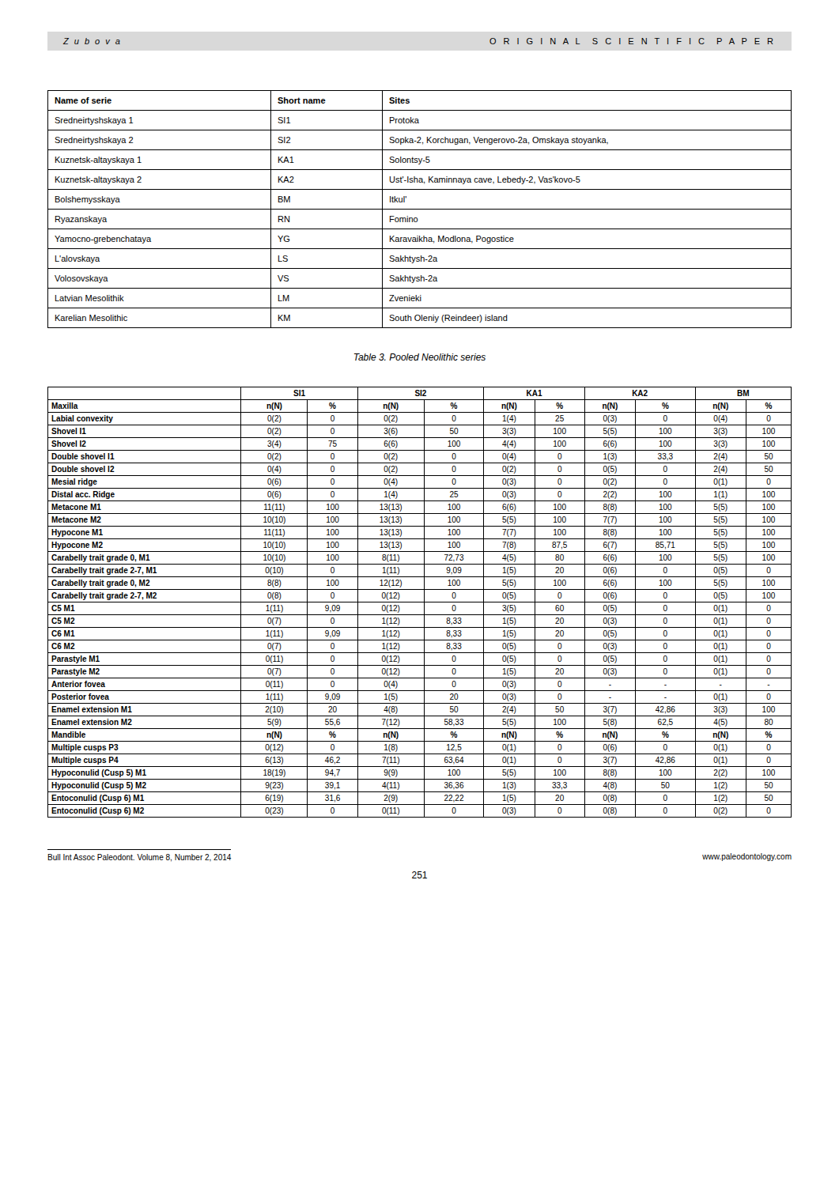Z u b o v a
O R I G I N A L S C I E N T I F I C P A P E R
| Name of serie | Short name | Sites |
| Sredneirtyshskaya 1 | SI1 | Protoka |
| Sredneirtyshskaya 2 | SI2 | Sopka-2, Korchugan, Vengerovo-2a, Omskaya stoyanka, |
| Kuznetsk-altayskaya 1 | KA1 | Solontsy-5 |
| Kuznetsk-altayskaya 2 | KA2 | Ust'-Isha, Kaminnaya cave, Lebedy-2, Vas'kovo-5 |
| Bolshemysskaya | BM | Itkul' |
| Ryazanskaya | RN | Fomino |
| Yamocno-grebenchataya | YG | Karavaikha, Modlona, Pogostice |
| L'alovskaya | LS | Sakhtysh-2a |
| Volosovskaya | VS | Sakhtysh-2a |
| Latvian Mesolithik | LM | Zvenieki |
| Karelian Mesolithic | KM | South Oleniy (Reindeer) island |
Table 3. Pooled Neolithic series
| | SI1 | SI2 | KA1 | KA2 | BM |
| --- | --- | --- | --- | --- | --- |
| Maxilla | n(N) | % | n(N) | % | n(N) | % | n(N) | % | n(N) | % |
| Labial convexity | 0(2) | 0 | 0(2) | 0 | 1(4) | 25 | 0(3) | 0 | 0(4) | 0 |
| Shovel I1 | 0(2) | 0 | 3(6) | 50 | 3(3) | 100 | 5(5) | 100 | 3(3) | 100 |
| Shovel I2 | 3(4) | 75 | 6(6) | 100 | 4(4) | 100 | 6(6) | 100 | 3(3) | 100 |
| Double shovel I1 | 0(2) | 0 | 0(2) | 0 | 0(4) | 0 | 1(3) | 33,3 | 2(4) | 50 |
| Double shovel I2 | 0(4) | 0 | 0(2) | 0 | 0(2) | 0 | 0(5) | 0 | 2(4) | 50 |
| Mesial ridge | 0(6) | 0 | 0(4) | 0 | 0(3) | 0 | 0(2) | 0 | 0(1) | 0 |
| Distal acc. Ridge | 0(6) | 0 | 1(4) | 25 | 0(3) | 0 | 2(2) | 100 | 1(1) | 100 |
| Metacone M1 | 11(11) | 100 | 13(13) | 100 | 6(6) | 100 | 8(8) | 100 | 5(5) | 100 |
| Metacone M2 | 10(10) | 100 | 13(13) | 100 | 5(5) | 100 | 7(7) | 100 | 5(5) | 100 |
| Hypocone M1 | 11(11) | 100 | 13(13) | 100 | 7(7) | 100 | 8(8) | 100 | 5(5) | 100 |
| Hypocone M2 | 10(10) | 100 | 13(13) | 100 | 7(8) | 87,5 | 6(7) | 85,71 | 5(5) | 100 |
| Carabelly trait grade 0, M1 | 10(10) | 100 | 8(11) | 72,73 | 4(5) | 80 | 6(6) | 100 | 5(5) | 100 |
| Carabelly trait grade 2-7, M1 | 0(10) | 0 | 1(11) | 9,09 | 1(5) | 20 | 0(6) | 0 | 0(5) | 0 |
| Carabelly trait grade 0, M2 | 8(8) | 100 | 12(12) | 100 | 5(5) | 100 | 6(6) | 100 | 5(5) | 100 |
| Carabelly trait grade 2-7, M2 | 0(8) | 0 | 0(12) | 0 | 0(5) | 0 | 0(6) | 0 | 0(5) | 100 |
| C5 M1 | 1(11) | 9,09 | 0(12) | 0 | 3(5) | 60 | 0(5) | 0 | 0(1) | 0 |
| C5 M2 | 0(7) | 0 | 1(12) | 8,33 | 1(5) | 20 | 0(3) | 0 | 0(1) | 0 |
| C6 M1 | 1(11) | 9,09 | 1(12) | 8,33 | 1(5) | 20 | 0(5) | 0 | 0(1) | 0 |
| C6 M2 | 0(7) | 0 | 1(12) | 8,33 | 0(5) | 0 | 0(3) | 0 | 0(1) | 0 |
| Parastyle M1 | 0(11) | 0 | 0(12) | 0 | 0(5) | 0 | 0(5) | 0 | 0(1) | 0 |
| Parastyle M2 | 0(7) | 0 | 0(12) | 0 | 1(5) | 20 | 0(3) | 0 | 0(1) | 0 |
| Anterior fovea | 0(11) | 0 | 0(4) | 0 | 0(3) | 0 | - | - | - | - |
| Posterior fovea | 1(11) | 9,09 | 1(5) | 20 | 0(3) | 0 | - | - | 0(1) | 0 |
| Enamel extension M1 | 2(10) | 20 | 4(8) | 50 | 2(4) | 50 | 3(7) | 42,86 | 3(3) | 100 |
| Enamel extension M2 | 5(9) | 55,6 | 7(12) | 58,33 | 5(5) | 100 | 5(8) | 62,5 | 4(5) | 80 |
| Mandible | n(N) | % | n(N) | % | n(N) | % | n(N) | % | n(N) | % |
| Multiple cusps P3 | 0(12) | 0 | 1(8) | 12,5 | 0(1) | 0 | 0(6) | 0 | 0(1) | 0 |
| Multiple cusps P4 | 6(13) | 46,2 | 7(11) | 63,64 | 0(1) | 0 | 3(7) | 42,86 | 0(1) | 0 |
| Hypoconulid (Cusp 5) M1 | 18(19) | 94,7 | 9(9) | 100 | 5(5) | 100 | 8(8) | 100 | 2(2) | 100 |
| Hypoconulid (Cusp 5) M2 | 9(23) | 39,1 | 4(11) | 36,36 | 1(3) | 33,3 | 4(8) | 50 | 1(2) | 50 |
| Entoconulid (Cusp 6) M1 | 6(19) | 31,6 | 2(9) | 22,22 | 1(5) | 20 | 0(8) | 0 | 1(2) | 50 |
| Entoconulid (Cusp 6) M2 | 0(23) | 0 | 0(11) | 0 | 0(3) | 0 | 0(8) | 0 | 0(2) | 0 |
Bull Int Assoc Paleodont. Volume 8, Number 2, 2014 www.paleodontology.com
251